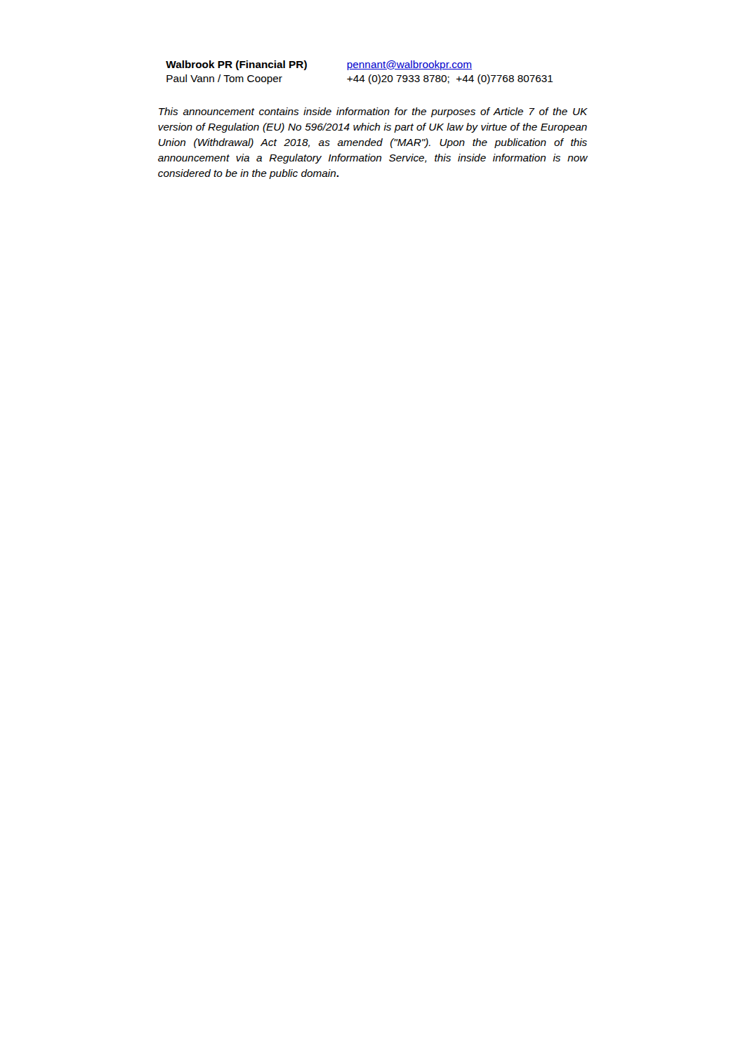Walbrook PR (Financial PR)
Paul Vann / Tom Cooper
pennant@walbrookpr.com
+44 (0)20 7933 8780; +44 (0)7768 807631
This announcement contains inside information for the purposes of Article 7 of the UK version of Regulation (EU) No 596/2014 which is part of UK law by virtue of the European Union (Withdrawal) Act 2018, as amended ("MAR"). Upon the publication of this announcement via a Regulatory Information Service, this inside information is now considered to be in the public domain.